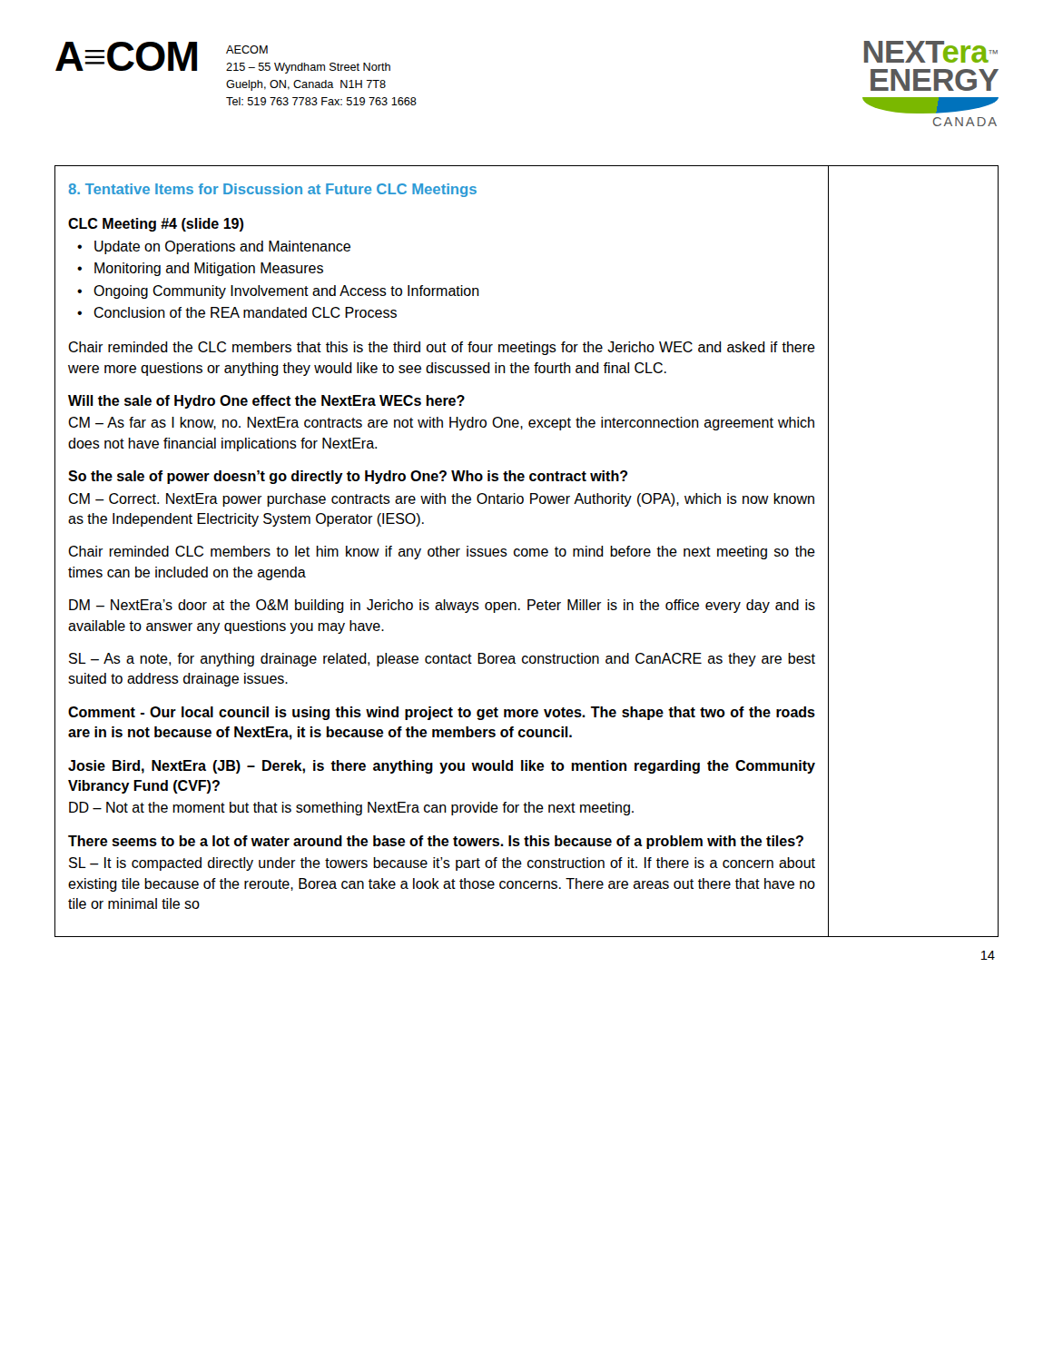A≡COM
AECOM
215 – 55 Wyndham Street North
Guelph, ON, Canada N1H 7T8
Tel: 519 763 7783 Fax: 519 763 1668
NEXTera™ ENERGY CANADA
| 8. Tentative Items for Discussion at Future CLC Meetings CLC Meeting #4 (slide 19) Update on Operations and Maintenance Monitoring and Mitigation Measures Ongoing Community Involvement and Access to Information Conclusion of the REA mandated CLC Process Chair reminded the CLC members that this is the third out of four meetings for the Jericho WEC and asked if there were more questions or anything they would like to see discussed in the fourth and final CLC. Will the sale of Hydro One effect the NextEra WECs here? CM – As far as I know, no. NextEra contracts are not with Hydro One, except the interconnection agreement which does not have financial implications for NextEra. So the sale of power doesn’t go directly to Hydro One? Who is the contract with? CM – Correct. NextEra power purchase contracts are with the Ontario Power Authority (OPA), which is now known as the Independent Electricity System Operator (IESO). Chair reminded CLC members to let him know if any other issues come to mind before the next meeting so the times can be included on the agenda DM – NextEra’s door at the O&M building in Jericho is always open. Peter Miller is in the office every day and is available to answer any questions you may have. SL – As a note, for anything drainage related, please contact Borea construction and CanACRE as they are best suited to address drainage issues. Comment - Our local council is using this wind project to get more votes. The shape that two of the roads are in is not because of NextEra, it is because of the members of council. Josie Bird, NextEra (JB) – Derek, is there anything you would like to mention regarding the Community Vibrancy Fund (CVF)? DD – Not at the moment but that is something NextEra can provide for the next meeting. There seems to be a lot of water around the base of the towers. Is this because of a problem with the tiles? SL – It is compacted directly under the towers because it’s part of the construction of it. If there is a concern about existing tile because of the reroute, Borea can take a look at those concerns. There are areas out there that have no tile or minimal tile so | |
14